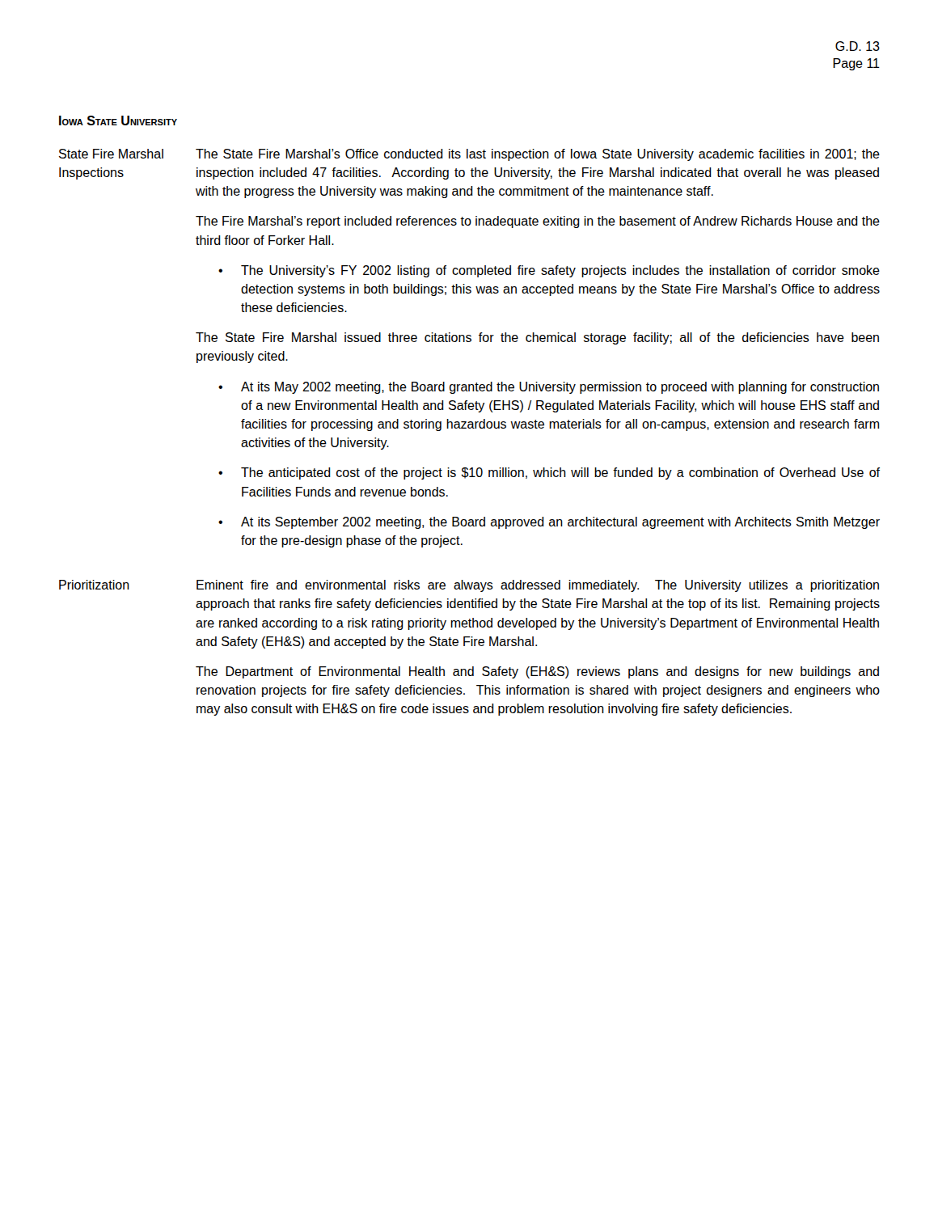G.D. 13
Page 11
Iowa State University
State Fire Marshal Inspections
The State Fire Marshal’s Office conducted its last inspection of Iowa State University academic facilities in 2001; the inspection included 47 facilities. According to the University, the Fire Marshal indicated that overall he was pleased with the progress the University was making and the commitment of the maintenance staff.
The Fire Marshal’s report included references to inadequate exiting in the basement of Andrew Richards House and the third floor of Forker Hall.
The University’s FY 2002 listing of completed fire safety projects includes the installation of corridor smoke detection systems in both buildings; this was an accepted means by the State Fire Marshal’s Office to address these deficiencies.
The State Fire Marshal issued three citations for the chemical storage facility; all of the deficiencies have been previously cited.
At its May 2002 meeting, the Board granted the University permission to proceed with planning for construction of a new Environmental Health and Safety (EHS) / Regulated Materials Facility, which will house EHS staff and facilities for processing and storing hazardous waste materials for all on-campus, extension and research farm activities of the University.
The anticipated cost of the project is $10 million, which will be funded by a combination of Overhead Use of Facilities Funds and revenue bonds.
At its September 2002 meeting, the Board approved an architectural agreement with Architects Smith Metzger for the pre-design phase of the project.
Prioritization
Eminent fire and environmental risks are always addressed immediately. The University utilizes a prioritization approach that ranks fire safety deficiencies identified by the State Fire Marshal at the top of its list. Remaining projects are ranked according to a risk rating priority method developed by the University’s Department of Environmental Health and Safety (EH&S) and accepted by the State Fire Marshal.
The Department of Environmental Health and Safety (EH&S) reviews plans and designs for new buildings and renovation projects for fire safety deficiencies. This information is shared with project designers and engineers who may also consult with EH&S on fire code issues and problem resolution involving fire safety deficiencies.